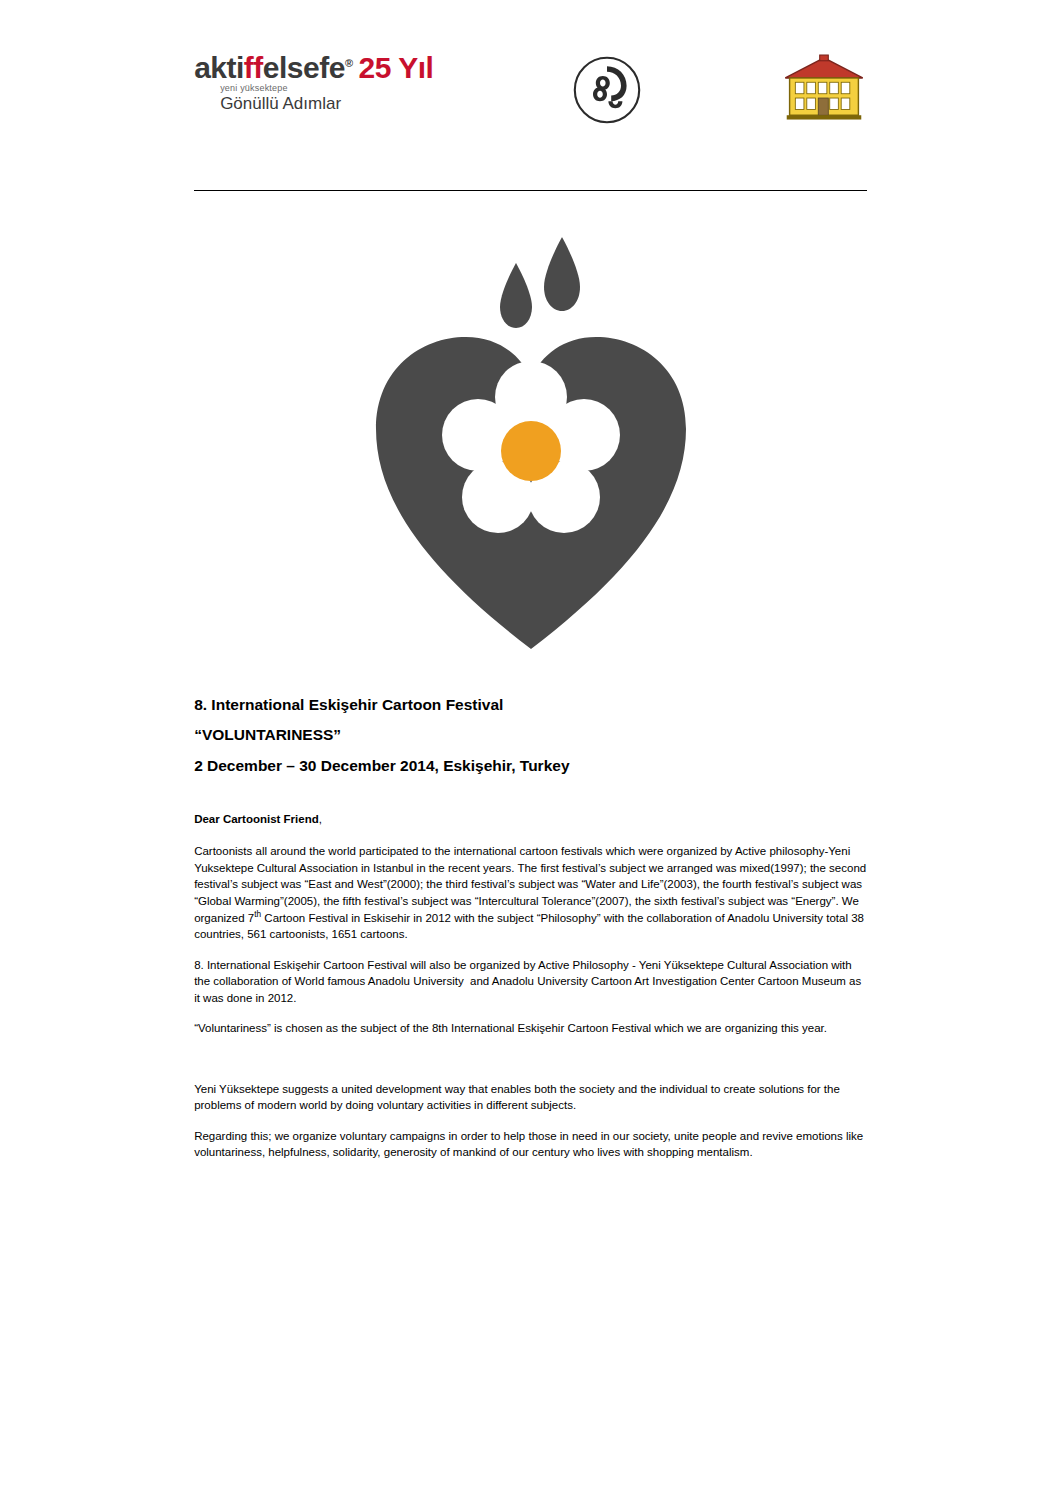akti ff elsefe®25 Yıl
yeni yüksektepe
Gönüllü Adımlar
8. International Eskişehir Cartoon Festival
“VOLUNTARINESS”
2 December – 30 December 2014, Eskişehir, Turkey
Dear Cartoonist Friend,
Cartoonists all around the world participated to the international cartoon festivals which were organized by Active philosophy-Yeni Yuksektepe Cultural Association in Istanbul in the recent years. The first festival’s subject we arranged was mixed(1997); the second festival’s subject was “East and West”(2000); the third festival’s subject was “Water and Life”(2003), the fourth festival’s subject was “Global Warming”(2005), the fifth festival’s subject was “Intercultural Tolerance”(2007), the sixth festival’s subject was “Energy”. We organized 7th Cartoon Festival in Eskisehir in 2012 with the subject “Philosophy” with the collaboration of Anadolu University total 38 countries, 561 cartoonists, 1651 cartoons.
8. International Eskişehir Cartoon Festival will also be organized by Active Philosophy - Yeni Yüksektepe Cultural Association with the collaboration of World famous Anadolu University and Anadolu University Cartoon Art Investigation Center Cartoon Museum as it was done in 2012.
“Voluntariness” is chosen as the subject of the 8th International Eskişehir Cartoon Festival which we are organizing this year.
Yeni Yüksektepe suggests a united development way that enables both the society and the individual to create solutions for the problems of modern world by doing voluntary activities in different subjects.
Regarding this; we organize voluntary campaigns in order to help those in need in our society, unite people and revive emotions like voluntariness, helpfulness, solidarity, generosity of mankind of our century who lives with shopping mentalism.